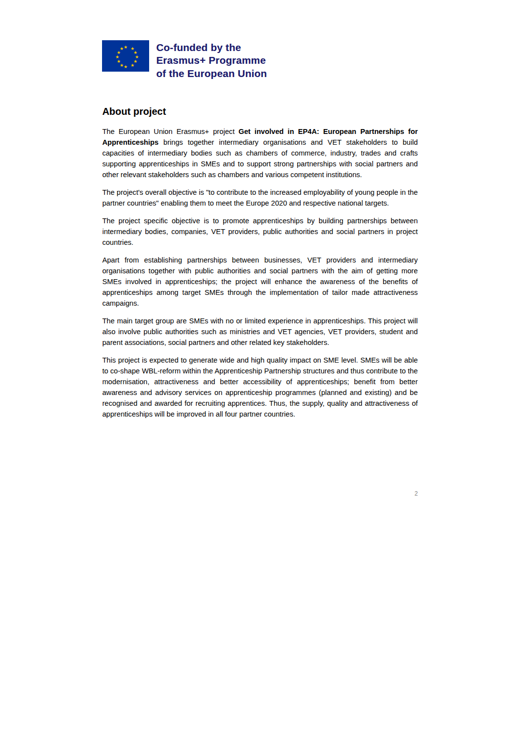★ ★ ★ ★ ★ ★ ★ ★ ★ ★ ★ ★
Co-funded by the
Erasmus+ Programme
of the European Union
About project
The European Union Erasmus+ project Get involved in EP4A: European Partnerships for Apprenticeships brings together intermediary organisations and VET stakeholders to build capacities of intermediary bodies such as chambers of commerce, industry, trades and crafts supporting apprenticeships in SMEs and to support strong partnerships with social partners and other relevant stakeholders such as chambers and various competent institutions.
The project's overall objective is "to contribute to the increased employability of young people in the partner countries" enabling them to meet the Europe 2020 and respective national targets.
The project specific objective is to promote apprenticeships by building partnerships between intermediary bodies, companies, VET providers, public authorities and social partners in project countries.
Apart from establishing partnerships between businesses, VET providers and intermediary organisations together with public authorities and social partners with the aim of getting more SMEs involved in apprenticeships; the project will enhance the awareness of the benefits of apprenticeships among target SMEs through the implementation of tailor made attractiveness campaigns.
The main target group are SMEs with no or limited experience in apprenticeships. This project will also involve public authorities such as ministries and VET agencies, VET providers, student and parent associations, social partners and other related key stakeholders.
This project is expected to generate wide and high quality impact on SME level. SMEs will be able to co-shape WBL-reform within the Apprenticeship Partnership structures and thus contribute to the modernisation, attractiveness and better accessibility of apprenticeships; benefit from better awareness and advisory services on apprenticeship programmes (planned and existing) and be recognised and awarded for recruiting apprentices. Thus, the supply, quality and attractiveness of apprenticeships will be improved in all four partner countries.
2